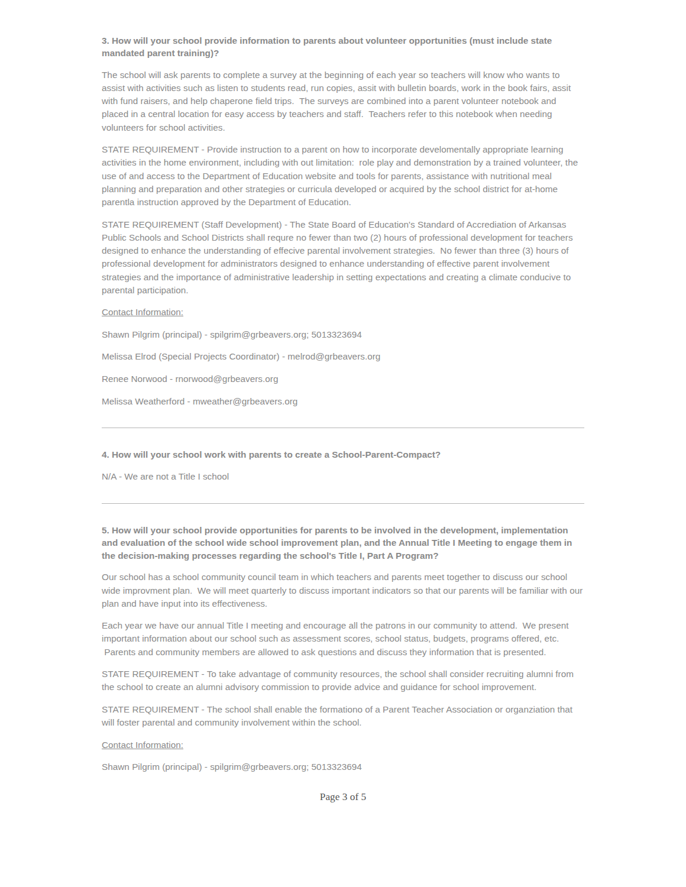3. How will your school provide information to parents about volunteer opportunities (must include state mandated parent training)?
The school will ask parents to complete a survey at the beginning of each year so teachers will know who wants to assist with activities such as listen to students read, run copies, assit with bulletin boards, work in the book fairs, assit with fund raisers, and help chaperone field trips. The surveys are combined into a parent volunteer notebook and placed in a central location for easy access by teachers and staff. Teachers refer to this notebook when needing volunteers for school activities.
STATE REQUIREMENT - Provide instruction to a parent on how to incorporate develomentally appropriate learning activities in the home environment, including with out limitation: role play and demonstration by a trained volunteer, the use of and access to the Department of Education website and tools for parents, assistance with nutritional meal planning and preparation and other strategies or curricula developed or acquired by the school district for at-home parentla instruction approved by the Department of Education.
STATE REQUIREMENT (Staff Development) - The State Board of Education's Standard of Accrediation of Arkansas Public Schools and School Districts shall requre no fewer than two (2) hours of professional development for teachers designed to enhance the understanding of effecive parental involvement strategies. No fewer than three (3) hours of professional development for administrators designed to enhance understanding of effective parent involvement strategies and the importance of administrative leadership in setting expectations and creating a climate conducive to parental participation.
Contact Information:
Shawn Pilgrim (principal) - spilgrim@grbeavers.org; 5013323694
Melissa Elrod (Special Projects Coordinator) - melrod@grbeavers.org
Renee Norwood - rnorwood@grbeavers.org
Melissa Weatherford - mweather@grbeavers.org
4. How will your school work with parents to create a School-Parent-Compact?
N/A - We are not a Title I school
5. How will your school provide opportunities for parents to be involved in the development, implementation and evaluation of the school wide school improvement plan, and the Annual Title I Meeting to engage them in the decision-making processes regarding the school's Title I, Part A Program?
Our school has a school community council team in which teachers and parents meet together to discuss our school wide improvment plan. We will meet quarterly to discuss important indicators so that our parents will be familiar with our plan and have input into its effectiveness.
Each year we have our annual Title I meeting and encourage all the patrons in our community to attend. We present important information about our school such as assessment scores, school status, budgets, programs offered, etc. Parents and community members are allowed to ask questions and discuss they information that is presented.
STATE REQUIREMENT - To take advantage of community resources, the school shall consider recruiting alumni from the school to create an alumni advisory commission to provide advice and guidance for school improvement.
STATE REQUIREMENT - The school shall enable the formationo of a Parent Teacher Association or organziation that will foster parental and community involvement within the school.
Contact Information:
Shawn Pilgrim (principal) - spilgrim@grbeavers.org; 5013323694
Page 3 of 5